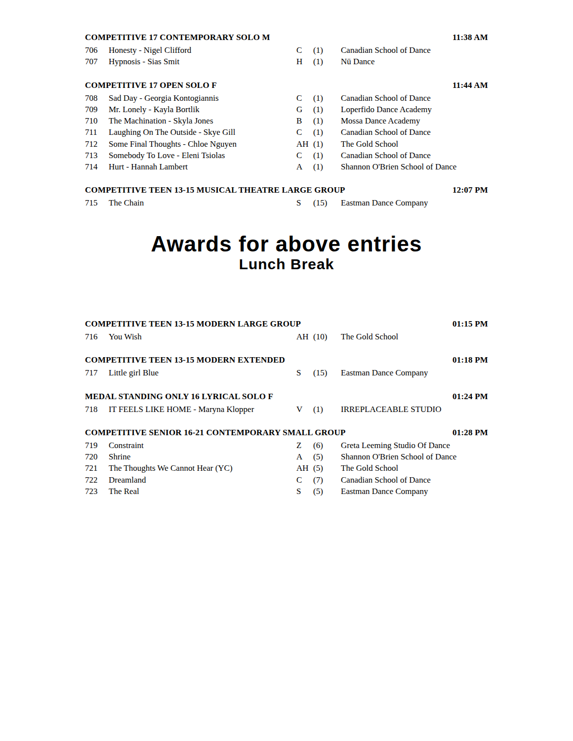Competitive 17 Contemporary Solo M 11:38 AM
| 706 | Honesty - Nigel Clifford | C | (1) | Canadian School of Dance |
| 707 | Hypnosis - Sias Smit | H | (1) | Nü Dance |
Competitive 17 Open Solo F 11:44 AM
| 708 | Sad Day - Georgia Kontogiannis | C | (1) | Canadian School of Dance |
| 709 | Mr. Lonely - Kayla Bortlik | G | (1) | Loperfido Dance Academy |
| 710 | The Machination - Skyla Jones | B | (1) | Mossa Dance Academy |
| 711 | Laughing On The Outside - Skye Gill | C | (1) | Canadian School of Dance |
| 712 | Some Final Thoughts - Chloe Nguyen | AH | (1) | The Gold School |
| 713 | Somebody To Love - Eleni Tsiolas | C | (1) | Canadian School of Dance |
| 714 | Hurt - Hannah Lambert | A | (1) | Shannon O'Brien School of Dance |
Competitive Teen 13-15 Musical Theatre Large Group 12:07 PM
| 715 | The Chain | S | (15) | Eastman Dance Company |
Awards for above entries
Lunch Break
Competitive Teen 13-15 Modern Large Group 01:15 PM
| 716 | You Wish | AH | (10) | The Gold School |
Competitive Teen 13-15 Modern Extended 01:18 PM
| 717 | Little girl Blue | S | (15) | Eastman Dance Company |
Medal Standing Only 16 Lyrical Solo F 01:24 PM
| 718 | IT FEELS LIKE HOME - Maryna Klopper | V | (1) | IRREPLACEABLE STUDIO |
Competitive Senior 16-21 Contemporary Small Group 01:28 PM
| 719 | Constraint | Z | (6) | Greta Leeming Studio Of Dance |
| 720 | Shrine | A | (5) | Shannon O'Brien School of Dance |
| 721 | The Thoughts We Cannot Hear (YC) | AH | (5) | The Gold School |
| 722 | Dreamland | C | (7) | Canadian School of Dance |
| 723 | The Real | S | (5) | Eastman Dance Company |